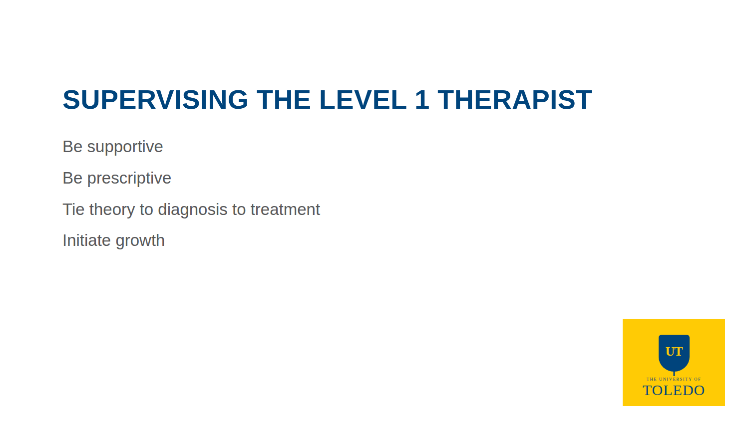Supervising the Level 1 Therapist
Be supportive
Be prescriptive
Tie theory to diagnosis to treatment
Initiate growth
UT
The University of
Toledo